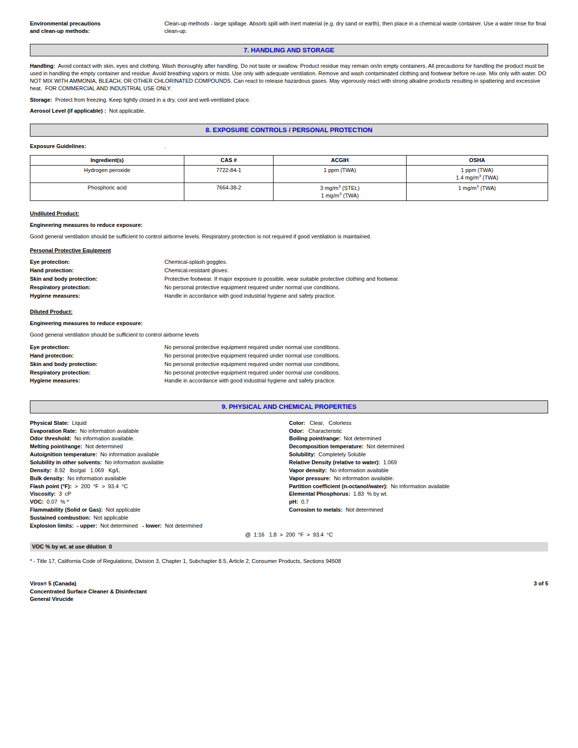Environmental precautions
and clean-up methods:
Clean-up methods - large spillage. Absorb spill with inert material (e.g. dry sand or earth), then place in a chemical waste container. Use a water rinse for final clean-up.
7. HANDLING AND STORAGE
Handling: Avoid contact with skin, eyes and clothing. Wash thoroughly after handling. Do not taste or swallow. Product residue may remain on/in empty containers. All precautions for handling the product must be used in handling the empty container and residue. Avoid breathing vapors or mists. Use only with adequate ventilation. Remove and wash contaminated clothing and footwear before re-use. Mix only with water. DO NOT MIX WITH AMMONIA, BLEACH, OR OTHER CHLORINATED COMPOUNDS. Can react to release hazardous gases. May vigorously react with strong alkaline products resulting in spattering and excessive heat. FOR COMMERCIAL AND INDUSTRIAL USE ONLY.
Storage: Protect from freezing. Keep tightly closed in a dry, cool and well-ventilated place.
Aerosol Level (if applicable) : Not applicable.
8. EXPOSURE CONTROLS / PERSONAL PROTECTION
Exposure Guidelines:
.
| Ingredient(s) | CAS # | ACGIH | OSHA |
| --- | --- | --- | --- |
| Hydrogen peroxide | 7722-84-1 | 1 ppm (TWA) | 1 ppm (TWA) 1.4 mg/m 3 (TWA) |
| Phosphoric acid | 7664-38-2 | 3 mg/m 3 (STEL) 1 mg/m 3 (TWA) | 1 mg/m 3 (TWA) |
Undiluted Product:
Engineering measures to reduce exposure:
Good general ventilation should be sufficient to control airborne levels. Respiratory protection is not required if good ventilation is maintained.
Personal Protective Equipment
| Eye protection: | Chemical-splash goggles. |
| Hand protection: | Chemical-resistant gloves. |
| Skin and body protection: | Protective footwear. If major exposure is possible, wear suitable protective clothing and footwear. |
| Respiratory protection: | No personal protective equipment required under normal use conditions. |
| Hygiene measures: | Handle in accordance with good industrial hygiene and safety practice. |
Diluted Product:
Engineering measures to reduce exposure:
Good general ventilation should be sufficient to control airborne levels
| Eye protection: | No personal protective equipment required under normal use conditions. |
| Hand protection: | No personal protective equipment required under normal use conditions. |
| Skin and body protection: | No personal protective equipment required under normal use conditions. |
| Respiratory protection: | No personal protective equipment required under normal use conditions. |
| Hygiene measures: | Handle in accordance with good industrial hygiene and safety practice. |
9. PHYSICAL AND CHEMICAL PROPERTIES
| Physical State: Liquid | Color: Clear, Colorless |
| Evaporation Rate: No information available | Odor: Characteristic |
| Odor threshold: No information available. | Boiling point/range: Not determined |
| Melting point/range: Not determined | Decomposition temperature: Not determined |
| Autoignition temperature: No information available | Solubility: Completely Soluble |
| Solubility in other solvents: No information available | Relative Density (relative to water): 1.069 |
| Density: 8.92 lbs/gal 1.069 Kg/L | Vapor density: No information available |
| Bulk density: No information available | Vapor pressure: No information available. |
| Flash point (°F): > 200 °F > 93.4 °C | Partition coefficient (n-octanol/water): No information available |
| Viscosity: 3 cP | Elemental Phosphorus: 1.83 % by wt. |
| VOC: 0.07 % * | pH: 0.7 |
| Flammability (Solid or Gas): Not applicable | Corrosion to metals: Not determined |
| Sustained combustion: Not applicable |
| Explosion limits: - upper: Not determined - lower: Not determined |
@ 1:16 1.8 > 200 °F > 93.4 °C
VOC % by wt. at use dilution 0
* - Title 17, California Code of Regulations, Division 3, Chapter 1, Subchapter 8.5, Article 2, Consumer Products, Sections 94508
Virox® 5 (Canada)
Concentrated Surface Cleaner & Disinfectant
General Virucide
3 of 5